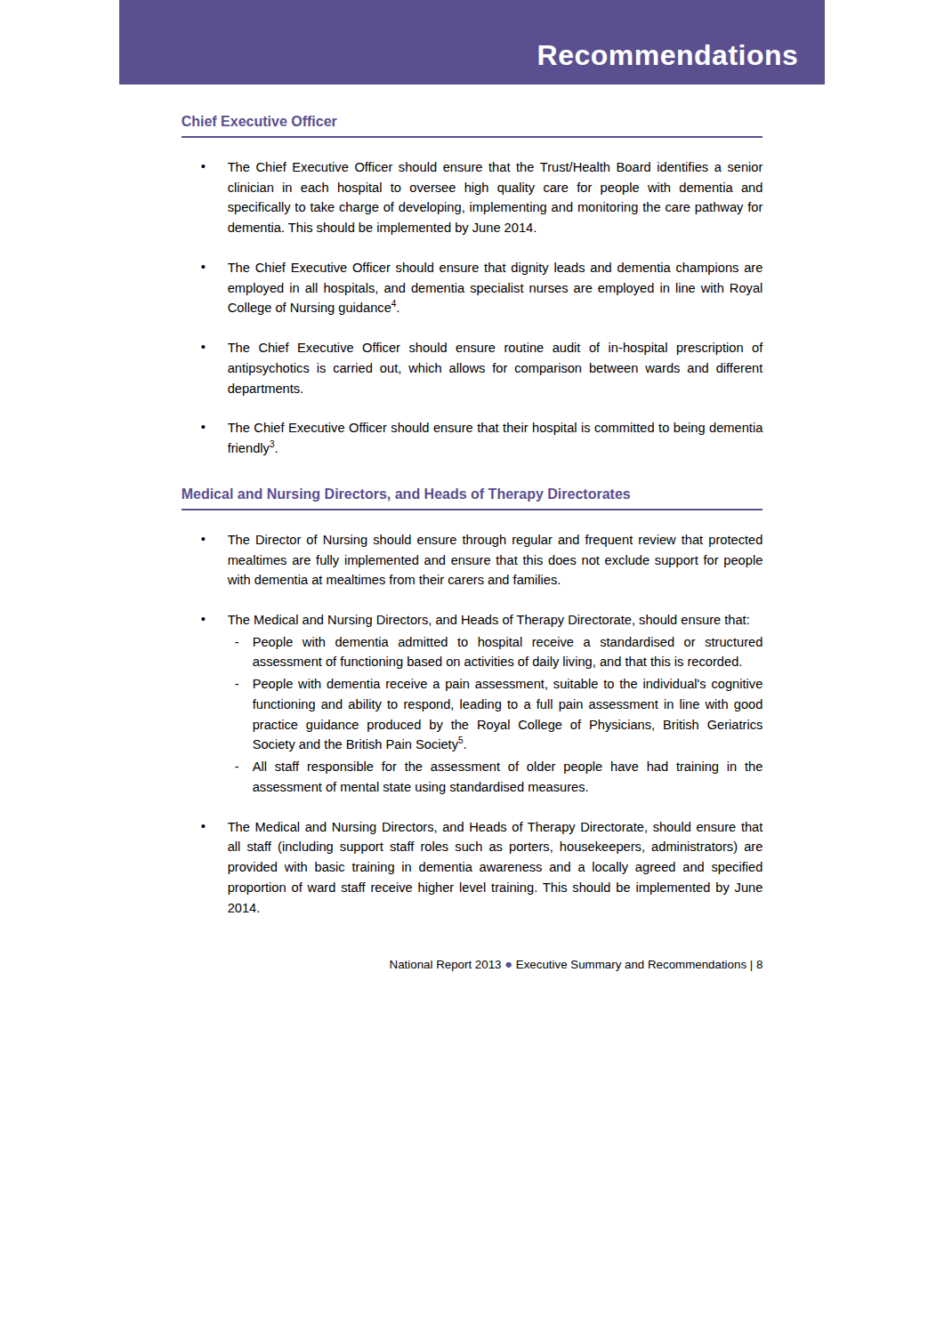Recommendations
Chief Executive Officer
The Chief Executive Officer should ensure that the Trust/Health Board identifies a senior clinician in each hospital to oversee high quality care for people with dementia and specifically to take charge of developing, implementing and monitoring the care pathway for dementia. This should be implemented by June 2014.
The Chief Executive Officer should ensure that dignity leads and dementia champions are employed in all hospitals, and dementia specialist nurses are employed in line with Royal College of Nursing guidance4.
The Chief Executive Officer should ensure routine audit of in-hospital prescription of antipsychotics is carried out, which allows for comparison between wards and different departments.
The Chief Executive Officer should ensure that their hospital is committed to being dementia friendly3.
Medical and Nursing Directors, and Heads of Therapy Directorates
The Director of Nursing should ensure through regular and frequent review that protected mealtimes are fully implemented and ensure that this does not exclude support for people with dementia at mealtimes from their carers and families.
The Medical and Nursing Directors, and Heads of Therapy Directorate, should ensure that:
People with dementia admitted to hospital receive a standardised or structured assessment of functioning based on activities of daily living, and that this is recorded.
People with dementia receive a pain assessment, suitable to the individual's cognitive functioning and ability to respond, leading to a full pain assessment in line with good practice guidance produced by the Royal College of Physicians, British Geriatrics Society and the British Pain Society5.
All staff responsible for the assessment of older people have had training in the assessment of mental state using standardised measures.
The Medical and Nursing Directors, and Heads of Therapy Directorate, should ensure that all staff (including support staff roles such as porters, housekeepers, administrators) are provided with basic training in dementia awareness and a locally agreed and specified proportion of ward staff receive higher level training. This should be implemented by June 2014.
National Report 2013 ● Executive Summary and Recommendations | 8